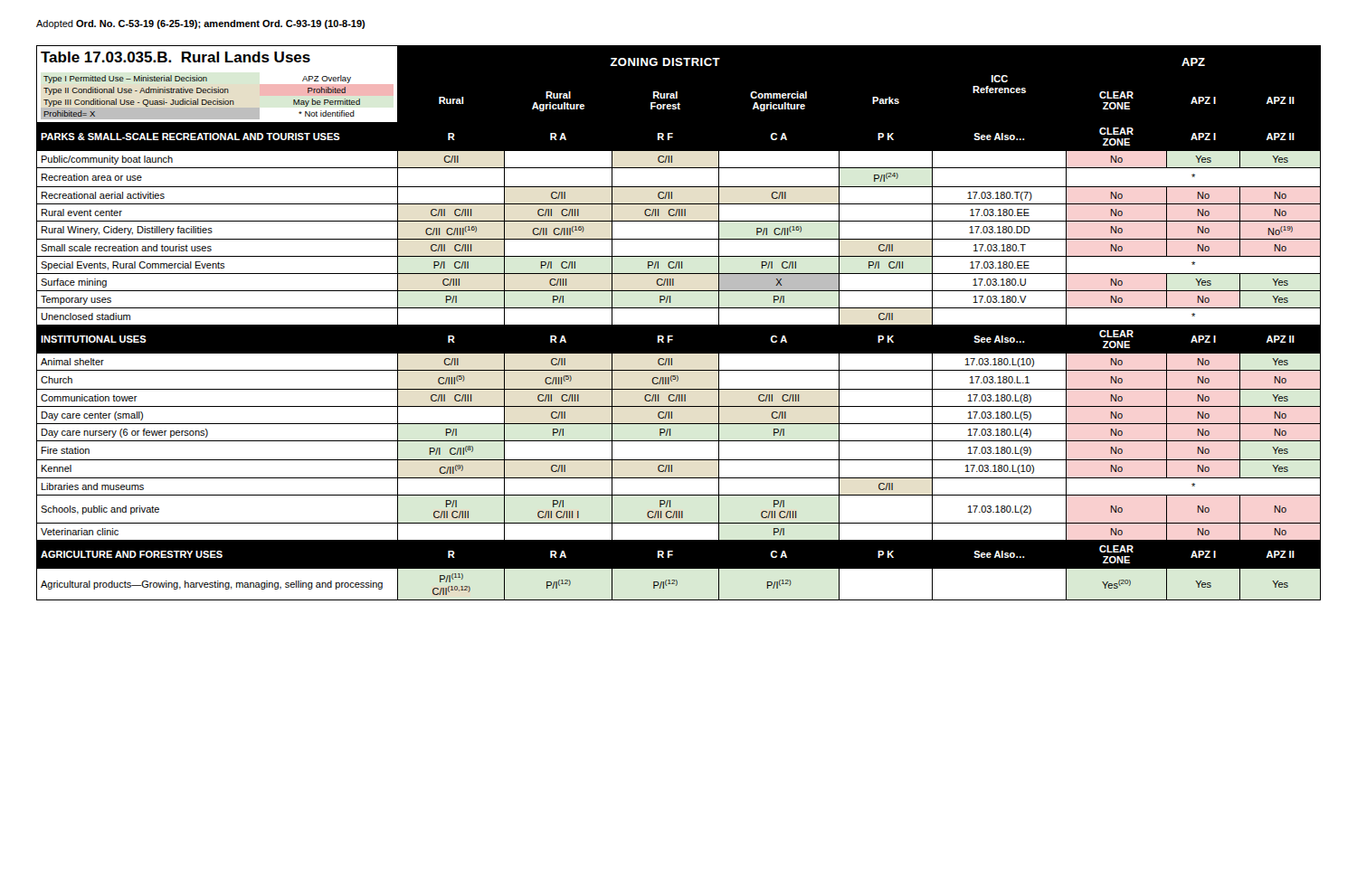Adopted Ord. No. C-53-19 (6-25-19); amendment Ord. C-93-19 (10-8-19)
| Table 17.03.035.B. Rural Lands Uses / Type I Permitted Use – Ministerial Decision / APZ Overlay / / Type II Conditional Use - Administrative Decision / Prohibited / / Type III Conditional Use - Quasi- Judicial Decision / May be Permitted / / Prohibited= X / * Not identified / | ZONING DISTRICT | ICC References | APZ |
| Rural | Rural Agriculture | Rural Forest | Commercial Agriculture | Parks | CLEAR ZONE | APZ I | APZ II |
| PARKS & SMALL-SCALE RECREATIONAL AND TOURIST USES | R | R A | R F | C A | P K | See Also… | CLEAR ZONE | APZ I | APZ II |
| Public/community boat launch | C/II | | C/II | | | | No | Yes | Yes |
| Recreation area or use | | | | | P/I (24) | | * |
| Recreational aerial activities | | C/II | C/II | C/II | | 17.03.180.T(7) | No | No | No |
| Rural event center | C/II C/III | C/II C/III | C/II C/III | | | 17.03.180.EE | No | No | No |
| Rural Winery, Cidery, Distillery facilities | C/II C/III (16) | C/II C/III (16) | | P/I C/II (16) | | 17.03.180.DD | No | No | No (19) |
| Small scale recreation and tourist uses | C/II C/III | | | | C/II | 17.03.180.T | No | No | No |
| Special Events, Rural Commercial Events | P/I C/II | P/I C/II | P/I C/II | P/I C/II | P/I C/II | 17.03.180.EE | * |
| Surface mining | C/III | C/III | C/III | X | | 17.03.180.U | No | Yes | Yes |
| Temporary uses | P/I | P/I | P/I | P/I | | 17.03.180.V | No | No | Yes |
| Unenclosed stadium | | | | | C/II | | * |
| INSTITUTIONAL USES | R | R A | R F | C A | P K | See Also… | CLEAR ZONE | APZ I | APZ II |
| Animal shelter | C/II | C/II | C/II | | | 17.03.180.L(10) | No | No | Yes |
| Church | C/III (5) | C/III (5) | C/III (5) | | | 17.03.180.L.1 | No | No | No |
| Communication tower | C/II C/III | C/II C/III | C/II C/III | C/II C/III | | 17.03.180.L(8) | No | No | Yes |
| Day care center (small) | | C/II | C/II | C/II | | 17.03.180.L(5) | No | No | No |
| Day care nursery (6 or fewer persons) | P/I | P/I | P/I | P/I | | 17.03.180.L(4) | No | No | No |
| Fire station | P/I C/II (8) | | | | | 17.03.180.L(9) | No | No | Yes |
| Kennel | C/II (9) | C/II | C/II | | | 17.03.180.L(10) | No | No | Yes |
| Libraries and museums | | | | | C/II | | * |
| Schools, public and private | P/I C/II C/III | P/I C/II C/III I | P/I C/II C/III | P/I C/II C/III | | 17.03.180.L(2) | No | No | No |
| Veterinarian clinic | | | | P/I | | | No | No | No |
| AGRICULTURE AND FORESTRY USES | R | R A | R F | C A | P K | See Also… | CLEAR ZONE | APZ I | APZ II |
| Agricultural products—Growing, harvesting, managing, selling and processing | P/I (11) C/II (10,12) | P/I (12) | P/I (12) | P/I (12) | | | Yes (20) | Yes | Yes |